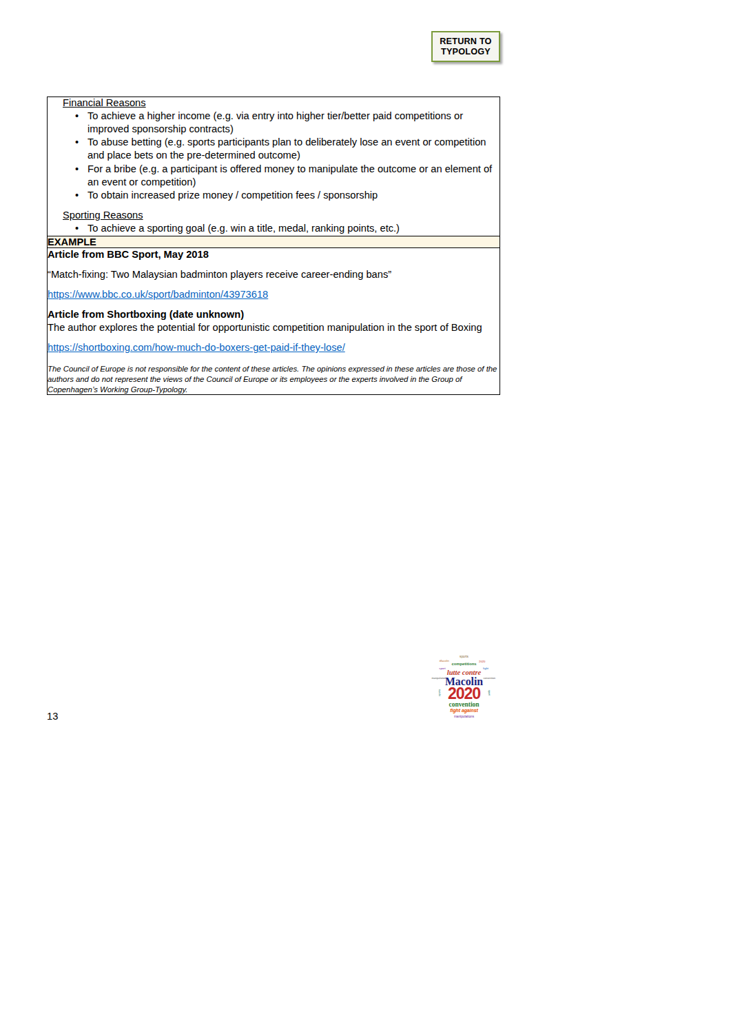RETURN TO
TYPOLOGY
| Financial Reasons To achieve a higher income (e.g. via entry into higher tier/better paid competitions or improved sponsorship contracts) To abuse betting (e.g. sports participants plan to deliberately lose an event or competition and place bets on the pre-determined outcome) For a bribe (e.g. a participant is offered money to manipulate the outcome or an element of an event or competition) To obtain increased prize money / competition fees / sponsorship Sporting Reasons To achieve a sporting goal (e.g. win a title, medal, ranking points, etc.) |
| EXAMPLE |
| Article from BBC Sport, May 2018 “Match-fixing: Two Malaysian badminton players receive career-ending bans” https://www.bbc.co.uk/sport/badminton/43973618 Article from Shortboxing (date unknown) The author explores the potential for opportunistic competition manipulation in the sport of Boxing https://shortboxing.com/how-much-do-boxers-get-paid-if-they-lose/ The Council of Europe is not responsible for the content of these articles. The opinions expressed in these articles are those of the authors and do not represent the views of the Council of Europe or its employees or the experts involved in the Group of Copenhagen’s Working Group-Typology. |
13
sports Macolin 2020 competitions sport fight lutte contre manipulation convention Macolin 2020 convention fight against manipulations sports sport